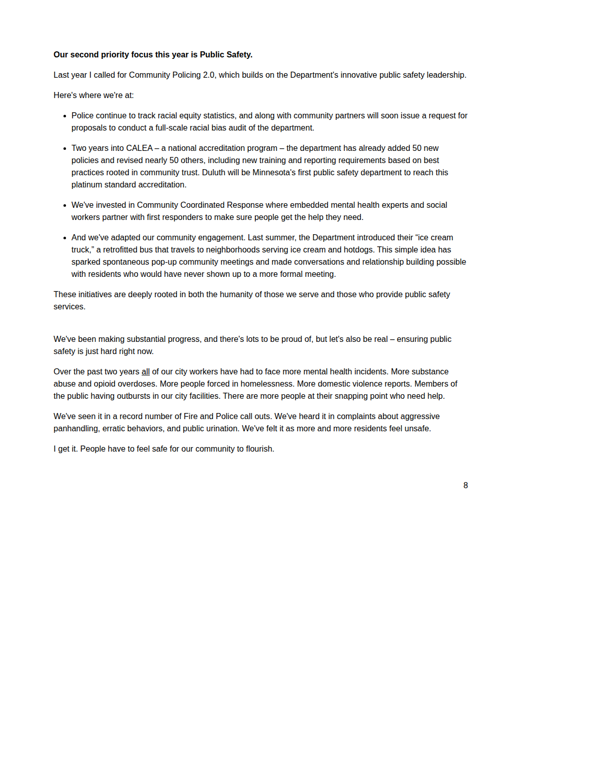Our second priority focus this year is Public Safety.
Last year I called for Community Policing 2.0, which builds on the Department's innovative public safety leadership.
Here's where we're at:
Police continue to track racial equity statistics, and along with community partners will soon issue a request for proposals to conduct a full-scale racial bias audit of the department.
Two years into CALEA – a national accreditation program – the department has already added 50 new policies and revised nearly 50 others, including new training and reporting requirements based on best practices rooted in community trust. Duluth will be Minnesota's first public safety department to reach this platinum standard accreditation.
We've invested in Community Coordinated Response where embedded mental health experts and social workers partner with first responders to make sure people get the help they need.
And we've adapted our community engagement. Last summer, the Department introduced their “ice cream truck,” a retrofitted bus that travels to neighborhoods serving ice cream and hotdogs. This simple idea has sparked spontaneous pop-up community meetings and made conversations and relationship building possible with residents who would have never shown up to a more formal meeting.
These initiatives are deeply rooted in both the humanity of those we serve and those who provide public safety services.
We've been making substantial progress, and there's lots to be proud of, but let's also be real – ensuring public safety is just hard right now.
Over the past two years all of our city workers have had to face more mental health incidents. More substance abuse and opioid overdoses. More people forced in homelessness. More domestic violence reports. Members of the public having outbursts in our city facilities. There are more people at their snapping point who need help.
We've seen it in a record number of Fire and Police call outs. We've heard it in complaints about aggressive panhandling, erratic behaviors, and public urination. We've felt it as more and more residents feel unsafe.
I get it. People have to feel safe for our community to flourish.
8